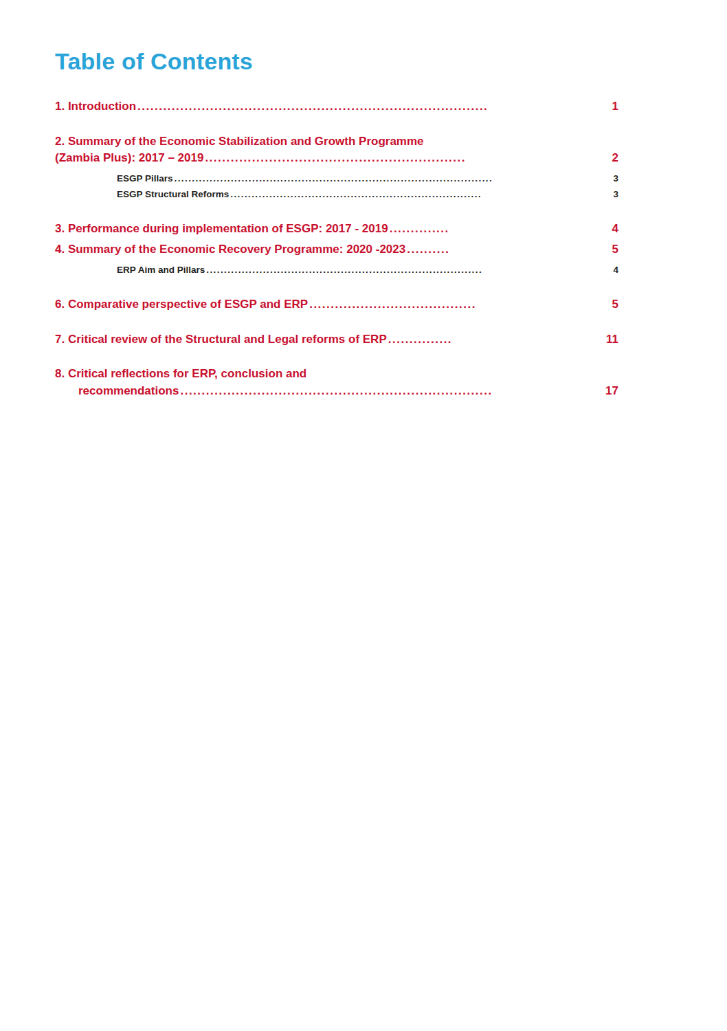Table of Contents
1. Introduction .................................................................................. 1
2. Summary of the Economic Stabilization and Growth Programme
(Zambia Plus): 2017 – 2019 ............................................................. 2
ESGP Pillars .......................................................................................... 3
ESGP Structural Reforms ....................................................................... 3
3. Performance during implementation of ESGP: 2017 - 2019 .............. 4
4. Summary of the Economic Recovery Programme: 2020 -2023 .......... 5
ERP Aim and Pillars .............................................................................. 4
6. Comparative perspective of ESGP and ERP ....................................... 5
7. Critical review of the Structural and Legal reforms of ERP ............... 11
8. Critical reflections for ERP, conclusion and
recommendations ......................................................................... 17